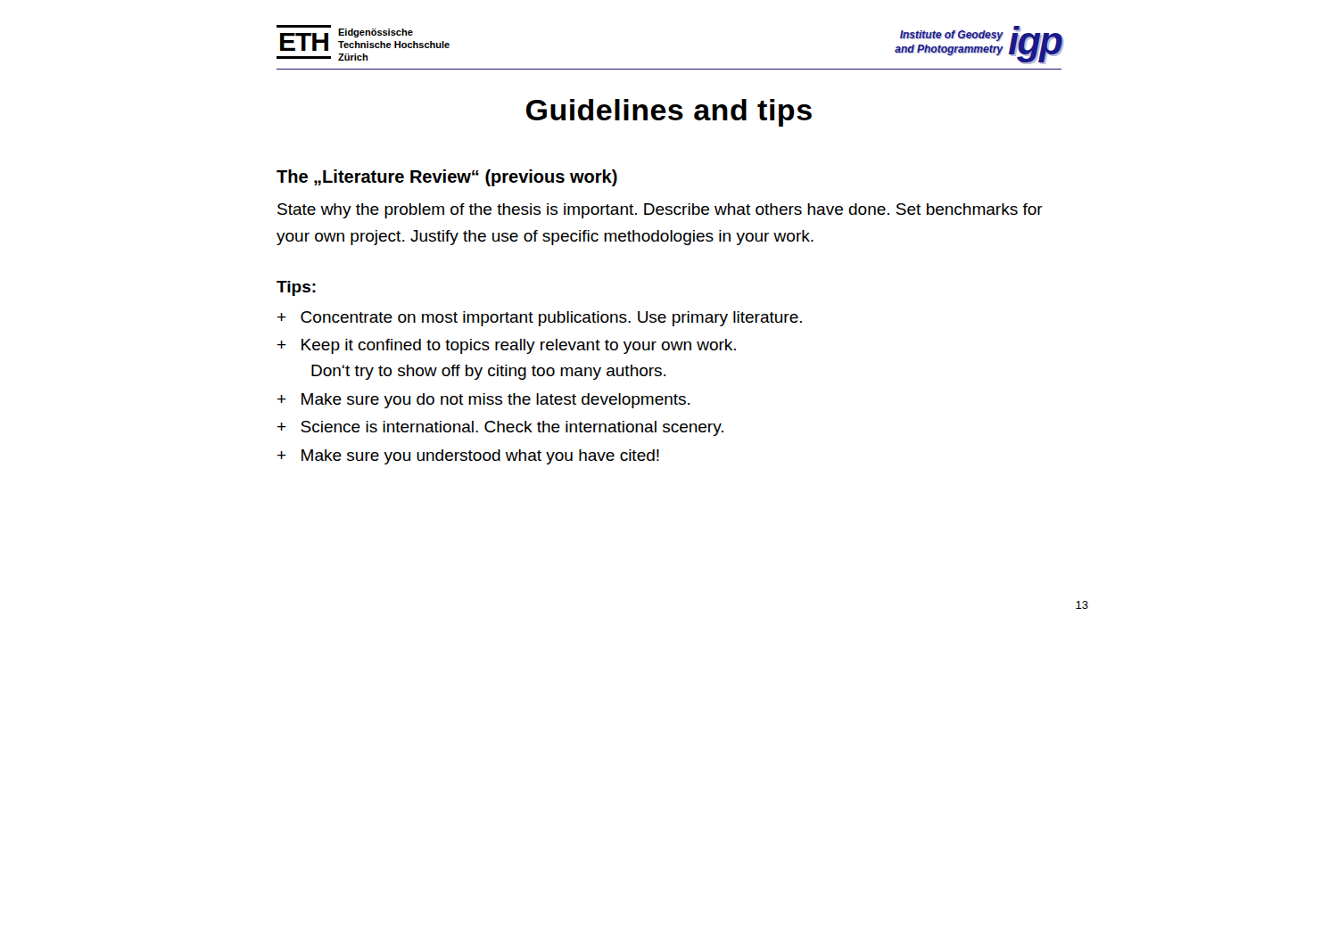ETH
Eidgenössische
Technische Hochschule
Zürich
Institute of Geodesy
and Photogrammetry
igp
Guidelines and tips
The „Literature Review“ (previous work)
State why the problem of the thesis is important. Describe what others have done. Set benchmarks for your own project. Justify the use of specific methodologies in your work.
Tips:
Concentrate on most important publications. Use primary literature.
Keep it confined to topics really relevant to your own work.Don‘t try to show off by citing too many authors.
Make sure you do not miss the latest developments.
Science is international. Check the international scenery.
Make sure you understood what you have cited!
13